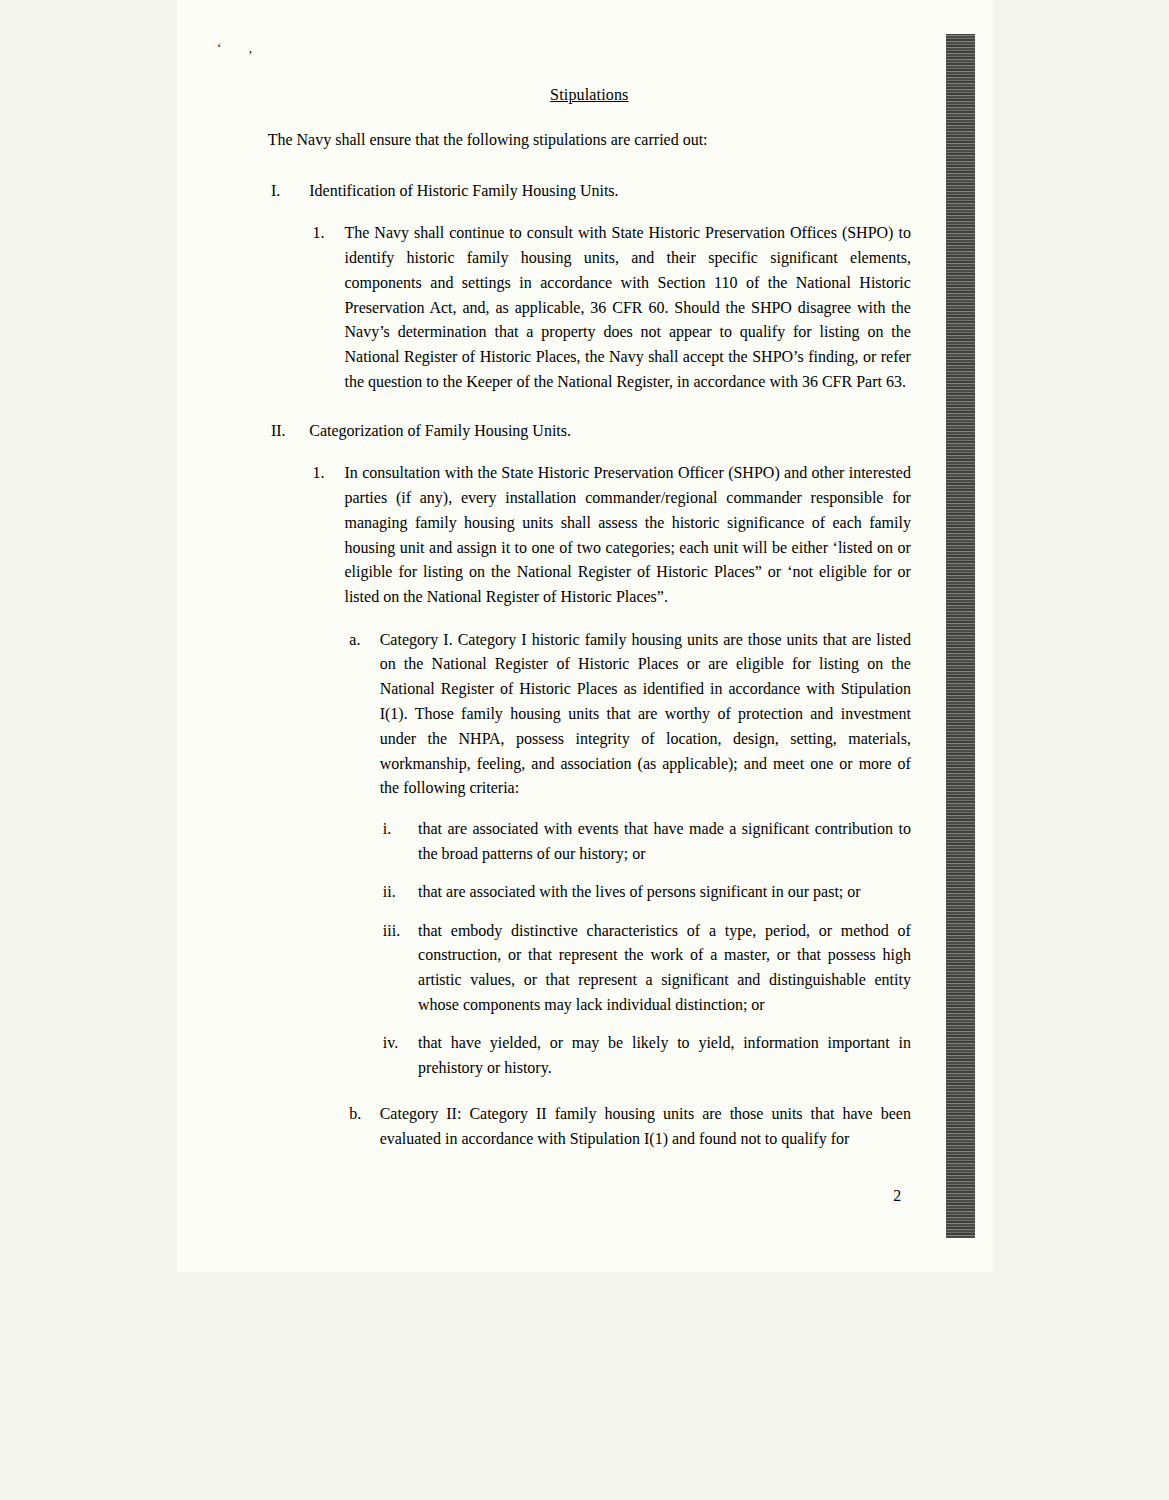‘ ,
Stipulations
The Navy shall ensure that the following stipulations are carried out:
Identification of Historic Family Housing Units.
The Navy shall continue to consult with State Historic Preservation Offices (SHPO) to identify historic family housing units, and their specific significant elements, components and settings in accordance with Section 110 of the National Historic Preservation Act, and, as applicable, 36 CFR 60. Should the SHPO disagree with the Navy’s determination that a property does not appear to qualify for listing on the National Register of Historic Places, the Navy shall accept the SHPO’s finding, or refer the question to the Keeper of the National Register, in accordance with 36 CFR Part 63.
Categorization of Family Housing Units.
In consultation with the State Historic Preservation Officer (SHPO) and other interested parties (if any), every installation commander/regional commander responsible for managing family housing units shall assess the historic significance of each family housing unit and assign it to one of two categories; each unit will be either ‘listed on or eligible for listing on the National Register of Historic Places” or ‘not eligible for or listed on the National Register of Historic Places”.
Category I. Category I historic family housing units are those units that are listed on the National Register of Historic Places or are eligible for listing on the National Register of Historic Places as identified in accordance with Stipulation I(1). Those family housing units that are worthy of protection and investment under the NHPA, possess integrity of location, design, setting, materials, workmanship, feeling, and association (as applicable); and meet one or more of the following criteria:
that are associated with events that have made a significant contribution to the broad patterns of our history; or
that are associated with the lives of persons significant in our past; or
that embody distinctive characteristics of a type, period, or method of construction, or that represent the work of a master, or that possess high artistic values, or that represent a significant and distinguishable entity whose components may lack individual distinction; or
that have yielded, or may be likely to yield, information important in prehistory or history.
Category II: Category II family housing units are those units that have been evaluated in accordance with Stipulation I(1) and found not to qualify for
2